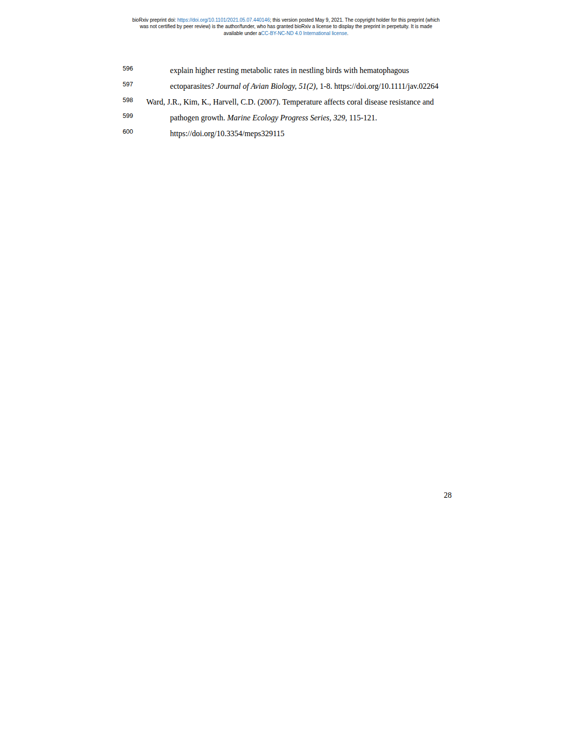bioRxiv preprint doi: https://doi.org/10.1101/2021.05.07.440146; this version posted May 9, 2021. The copyright holder for this preprint (which was not certified by peer review) is the author/funder, who has granted bioRxiv a license to display the preprint in perpetuity. It is made available under aCC-BY-NC-ND 4.0 International license.
596
explain higher resting metabolic rates in nestling birds with hematophagous
597
ectoparasites? Journal of Avian Biology, 51(2), 1-8. https://doi.org/10.1111/jav.02264
598
Ward, J.R., Kim, K., Harvell, C.D. (2007). Temperature affects coral disease resistance and
599
pathogen growth. Marine Ecology Progress Series, 329, 115-121.
600
https://doi.org/10.3354/meps329115
28